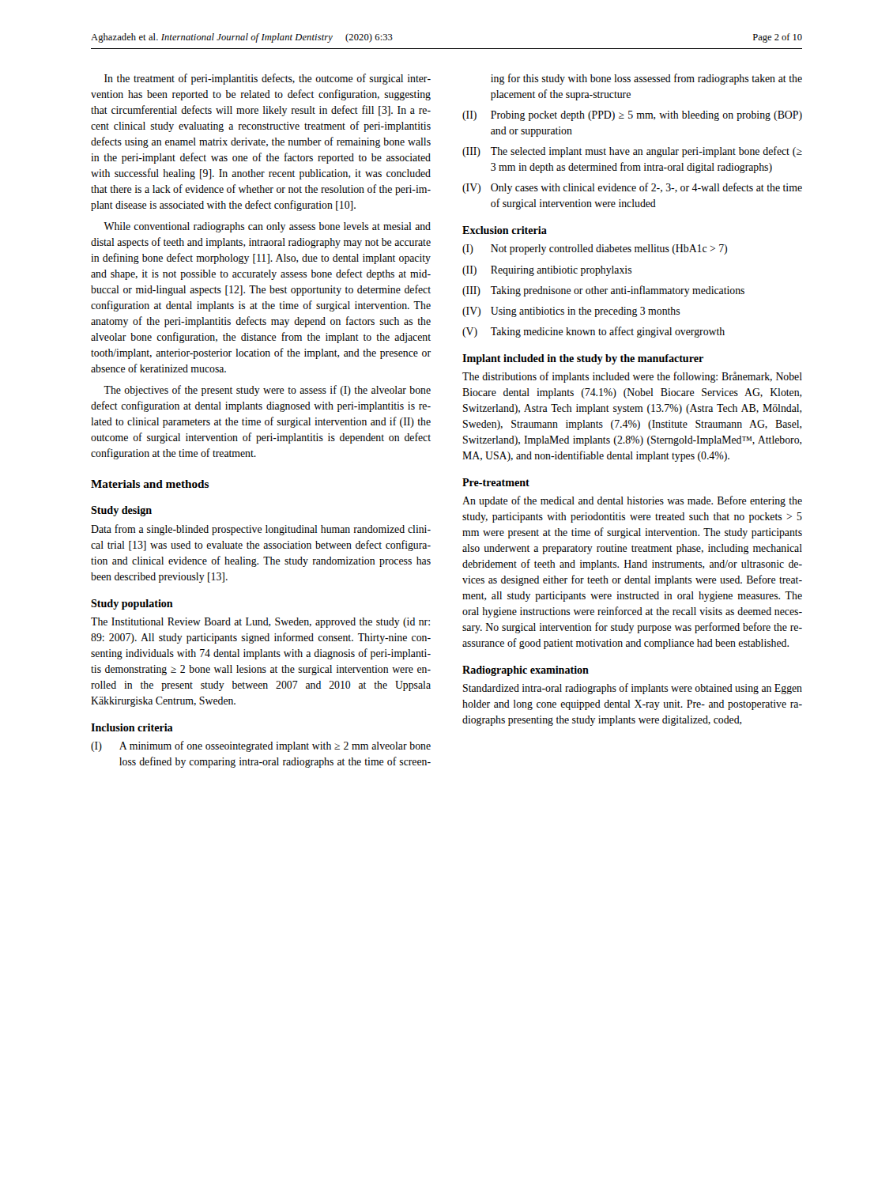Aghazadeh et al. International Journal of Implant Dentistry (2020) 6:33
Page 2 of 10
In the treatment of peri-implantitis defects, the outcome of surgical intervention has been reported to be related to defect configuration, suggesting that circumferential defects will more likely result in defect fill [3]. In a recent clinical study evaluating a reconstructive treatment of peri-implantitis defects using an enamel matrix derivate, the number of remaining bone walls in the peri-implant defect was one of the factors reported to be associated with successful healing [9]. In another recent publication, it was concluded that there is a lack of evidence of whether or not the resolution of the peri-implant disease is associated with the defect configuration [10].
While conventional radiographs can only assess bone levels at mesial and distal aspects of teeth and implants, intraoral radiography may not be accurate in defining bone defect morphology [11]. Also, due to dental implant opacity and shape, it is not possible to accurately assess bone defect depths at mid-buccal or mid-lingual aspects [12]. The best opportunity to determine defect configuration at dental implants is at the time of surgical intervention. The anatomy of the peri-implantitis defects may depend on factors such as the alveolar bone configuration, the distance from the implant to the adjacent tooth/implant, anterior-posterior location of the implant, and the presence or absence of keratinized mucosa.
The objectives of the present study were to assess if (I) the alveolar bone defect configuration at dental implants diagnosed with peri-implantitis is related to clinical parameters at the time of surgical intervention and if (II) the outcome of surgical intervention of peri-implantitis is dependent on defect configuration at the time of treatment.
Materials and methods
Study design
Data from a single-blinded prospective longitudinal human randomized clinical trial [13] was used to evaluate the association between defect configuration and clinical evidence of healing. The study randomization process has been described previously [13].
Study population
The Institutional Review Board at Lund, Sweden, approved the study (id nr: 89: 2007). All study participants signed informed consent. Thirty-nine consenting individuals with 74 dental implants with a diagnosis of peri-implantitis demonstrating ≥ 2 bone wall lesions at the surgical intervention were enrolled in the present study between 2007 and 2010 at the Uppsala Käkkirurgiska Centrum, Sweden.
Inclusion criteria
(I) A minimum of one osseointegrated implant with ≥ 2 mm alveolar bone loss defined by comparing intra-oral radiographs at the time of screening for this study with bone loss assessed from radiographs taken at the placement of the supra-structure
(II) Probing pocket depth (PPD) ≥ 5 mm, with bleeding on probing (BOP) and or suppuration
(III) The selected implant must have an angular peri-implant bone defect (≥ 3 mm in depth as determined from intra-oral digital radiographs)
(IV) Only cases with clinical evidence of 2-, 3-, or 4-wall defects at the time of surgical intervention were included
Exclusion criteria
(I) Not properly controlled diabetes mellitus (HbA1c > 7)
(II) Requiring antibiotic prophylaxis
(III) Taking prednisone or other anti-inflammatory medications
(IV) Using antibiotics in the preceding 3 months
(V) Taking medicine known to affect gingival overgrowth
Implant included in the study by the manufacturer
The distributions of implants included were the following: Brånemark, Nobel Biocare dental implants (74.1%) (Nobel Biocare Services AG, Kloten, Switzerland), Astra Tech implant system (13.7%) (Astra Tech AB, Mölndal, Sweden), Straumann implants (7.4%) (Institute Straumann AG, Basel, Switzerland), ImplaMed implants (2.8%) (Sterngold-ImplaMed™, Attleboro, MA, USA), and non-identifiable dental implant types (0.4%).
Pre-treatment
An update of the medical and dental histories was made. Before entering the study, participants with periodontitis were treated such that no pockets > 5 mm were present at the time of surgical intervention. The study participants also underwent a preparatory routine treatment phase, including mechanical debridement of teeth and implants. Hand instruments, and/or ultrasonic devices as designed either for teeth or dental implants were used. Before treatment, all study participants were instructed in oral hygiene measures. The oral hygiene instructions were reinforced at the recall visits as deemed necessary. No surgical intervention for study purpose was performed before the re-assurance of good patient motivation and compliance had been established.
Radiographic examination
Standardized intra-oral radiographs of implants were obtained using an Eggen holder and long cone equipped dental X-ray unit. Pre- and postoperative radiographs presenting the study implants were digitalized, coded,